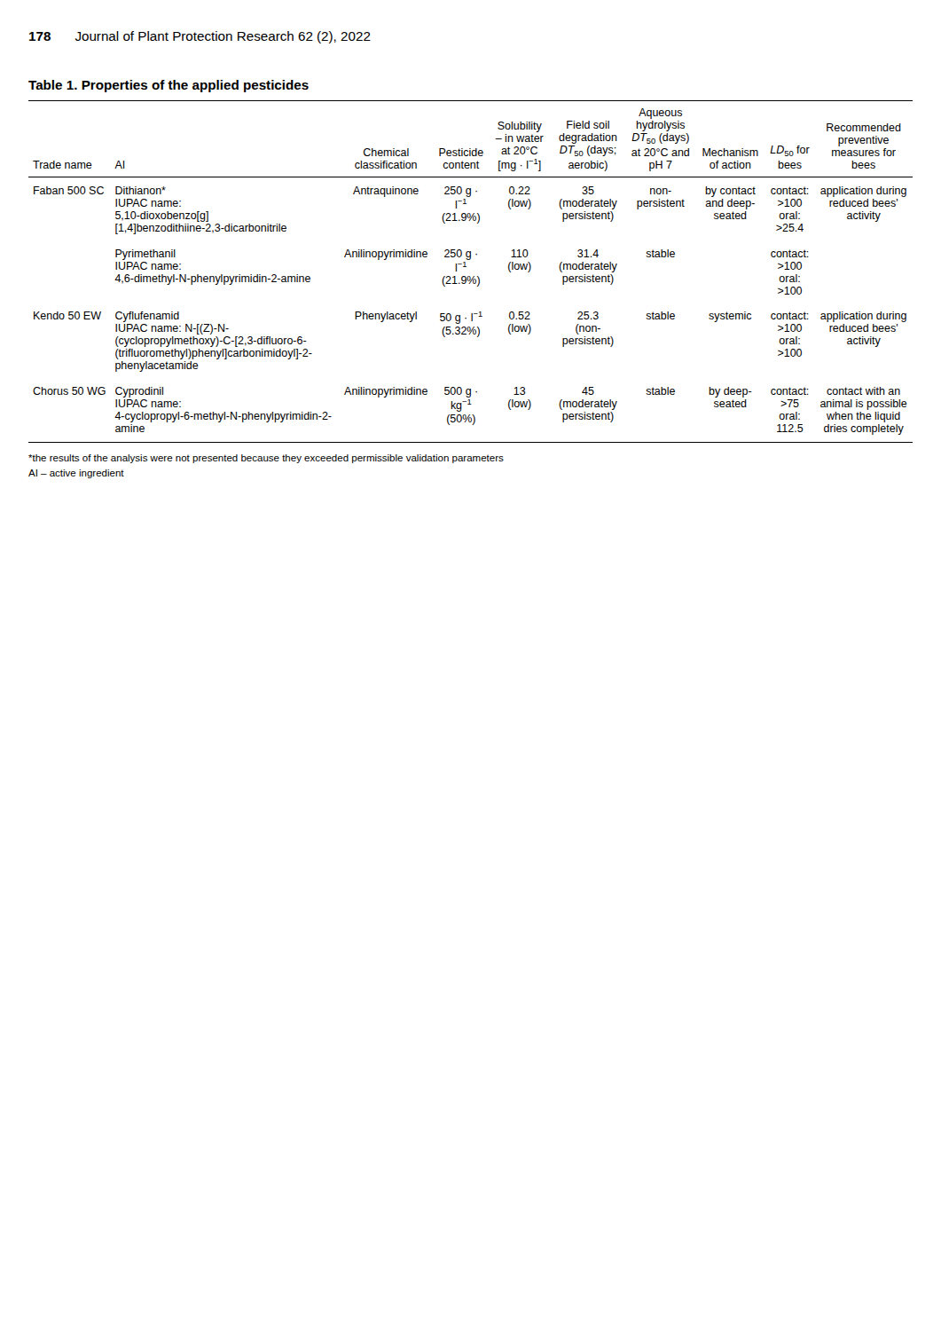178 Journal of Plant Protection Research 62 (2), 2022
Table 1. Properties of the applied pesticides
| Trade name | AI | Chemical classification | Pesticide content | Solubility – in water at 20°C [mg · l −1 ] | Field soil degradation DT 50 (days; aerobic) | Aqueous hydrolysis DT 50 (days) at 20°C and pH 7 | Mechanism of action | LD 50 for bees | Recommended preventive measures for bees |
| --- | --- | --- | --- | --- | --- | --- | --- | --- | --- |
| Faban 500 SC | Dithianon* IUPAC name: 5,10-dioxobenzo[g] [1,4]benzodithiine-2,3-dicarbonitrile | Antraquinone | 250 g · l −1 (21.9%) | 0.22 (low) | 35 (moderately persistent) | non-persistent | by contact and deep-seated | contact: >100 oral: >25.4 | application during reduced bees' activity |
| | Pyrimethanil IUPAC name: 4,6-dimethyl-N-phenylpyrimidin-2-amine | Anilinopyrimidine | 250 g · l −1 (21.9%) | 110 (low) | 31.4 (moderately persistent) | stable | | contact: >100 oral: >100 | |
| Kendo 50 EW | Cyflufenamid IUPAC name: N-[(Z)-N-(cyclopropylmethoxy)-C-[2,3-difluoro-6-(trifluoromethyl)phenyl]carbonimidoyl]-2-phenylacetamide | Phenylacetyl | 50 g · l −1 (5.32%) | 0.52 (low) | 25.3 (non-persistent) | stable | systemic | contact: >100 oral: >100 | application during reduced bees' activity |
| Chorus 50 WG | Cyprodinil IUPAC name: 4-cyclopropyl-6-methyl-N-phenylpyrimidin-2-amine | Anilinopyrimidine | 500 g · kg −1 (50%) | 13 (low) | 45 (moderately persistent) | stable | by deep-seated | contact: >75 oral: 112.5 | contact with an animal is possible when the liquid dries completely |
*the results of the analysis were not presented because they exceeded permissible validation parameters
AI – active ingredient